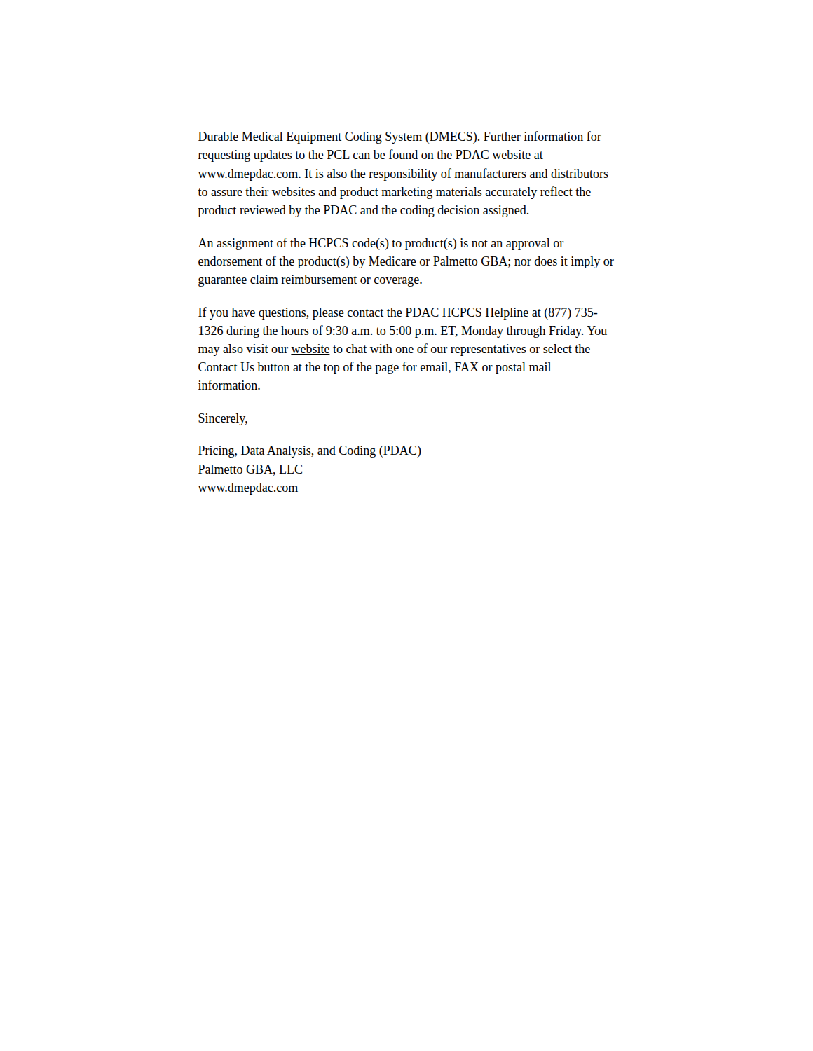Durable Medical Equipment Coding System (DMECS). Further information for requesting updates to the PCL can be found on the PDAC website at www.dmepdac.com. It is also the responsibility of manufacturers and distributors to assure their websites and product marketing materials accurately reflect the product reviewed by the PDAC and the coding decision assigned.
An assignment of the HCPCS code(s) to product(s) is not an approval or endorsement of the product(s) by Medicare or Palmetto GBA; nor does it imply or guarantee claim reimbursement or coverage.
If you have questions, please contact the PDAC HCPCS Helpline at (877) 735-1326 during the hours of 9:30 a.m. to 5:00 p.m. ET, Monday through Friday. You may also visit our website to chat with one of our representatives or select the Contact Us button at the top of the page for email, FAX or postal mail information.
Sincerely,
Pricing, Data Analysis, and Coding (PDAC)
Palmetto GBA, LLC
www.dmepdac.com